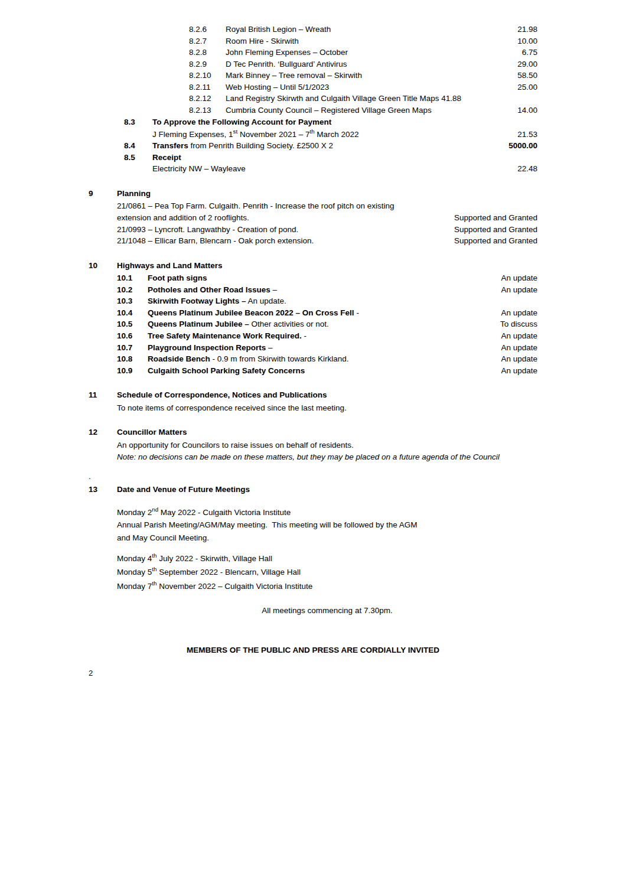8.2.6 Royal British Legion – Wreath 21.98
8.2.7 Room Hire - Skirwith 10.00
8.2.8 John Fleming Expenses – October 6.75
8.2.9 D Tec Penrith. ‘Bullguard’ Antivirus 29.00
8.2.10 Mark Binney – Tree removal – Skirwith 58.50
8.2.11 Web Hosting – Until 5/1/202325.00
8.2.12 Land Registry Skirwth and Culgaith Village Green Title Maps 41.88
8.2.13 Cumbria County Council – Registered Village Green Maps 14.00
8.3 To Approve the Following Account for Payment
J Fleming Expenses, 1st November 2021 – 7th March 202221.53
8.4 Transfers from Penrith Building Society. £2500 X 25000.00
8.5 Receipt
Electricity NW – Wayleave 22.48
9
Planning
21/0861 – Pea Top Farm. Culgaith. Penrith - Increase the roof pitch on existing
extension and addition of 2 rooflights. Supported and Granted
21/0993 – Lyncroft. Langwathby - Creation of pond. Supported and Granted
21/1048 – Ellicar Barn, Blencarn - Oak porch extension. Supported and Granted
10
Highways and Land Matters
10.1 Foot path signs An update
10.2 Potholes and Other Road Issues – An update
10.3 Skirwith Footway Lights – An update.
10.4 Queens Platinum Jubilee Beacon 2022 – On Cross Fell - An update
10.5 Queens Platinum Jubilee – Other activities or not. To discuss
10.6 Tree Safety Maintenance Work Required. - An update
10.7 Playground Inspection Reports – An update
10.8 Roadside Bench - 0.9 m from Skirwith towards Kirkland. An update
10.9 Culgaith School Parking Safety Concerns An update
11
Schedule of Correspondence, Notices and Publications
To note items of correspondence received since the last meeting.
12
Councillor Matters
An opportunity for Councilors to raise issues on behalf of residents.
Note: no decisions can be made on these matters, but they may be placed on a future agenda of the Council
.
13
Date and Venue of Future Meetings
Monday 2nd May 2022 - Culgaith Victoria Institute
Annual Parish Meeting/AGM/May meeting. This meeting will be followed by the AGM
and May Council Meeting.
Monday 4th July 2022 - Skirwith, Village Hall
Monday 5th September 2022 - Blencarn, Village Hall
Monday 7th November 2022 – Culgaith Victoria Institute
All meetings commencing at 7.30pm.
MEMBERS OF THE PUBLIC AND PRESS ARE CORDIALLY INVITED
2